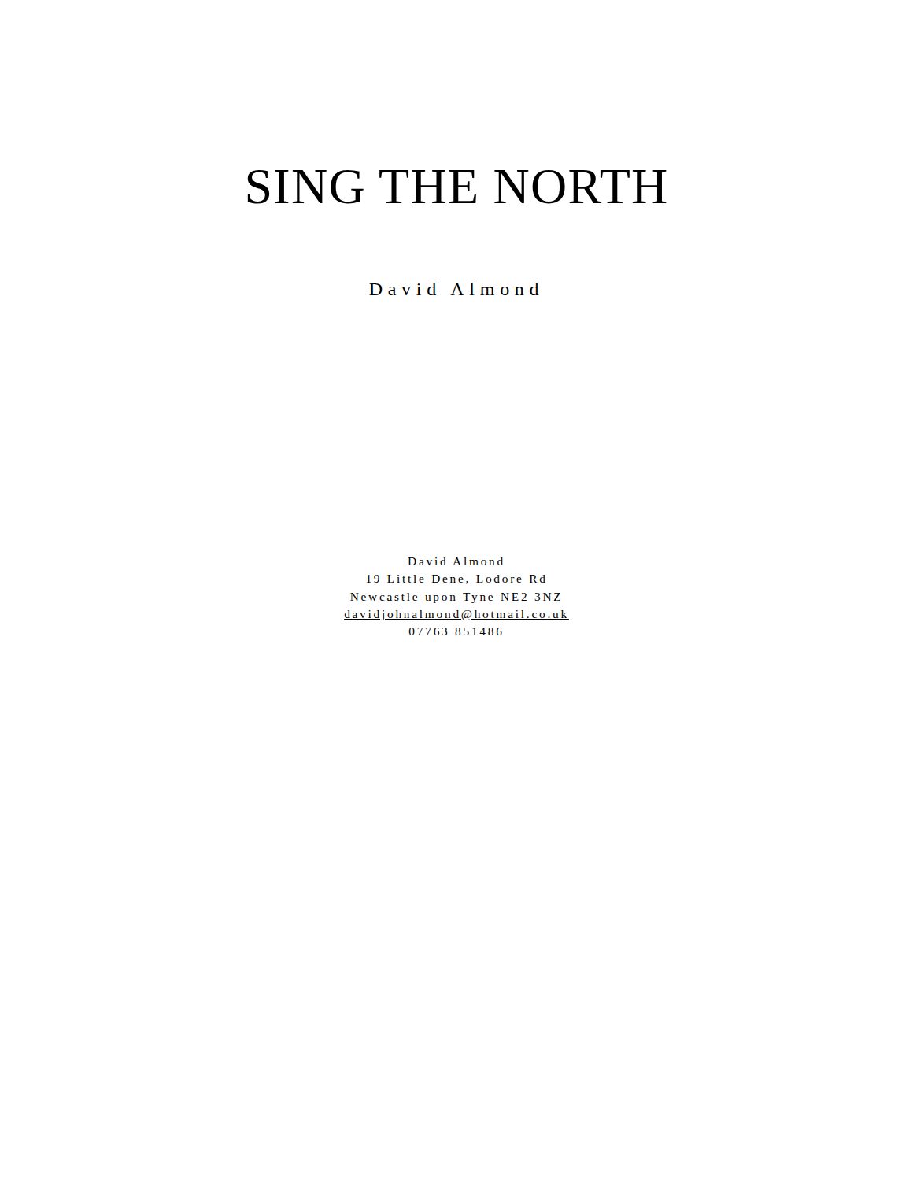SING THE NORTH
David Almond
David Almond
19 Little Dene, Lodore Rd
Newcastle upon Tyne NE2 3NZ
davidjohnalmond@hotmail.co.uk
07763 851486